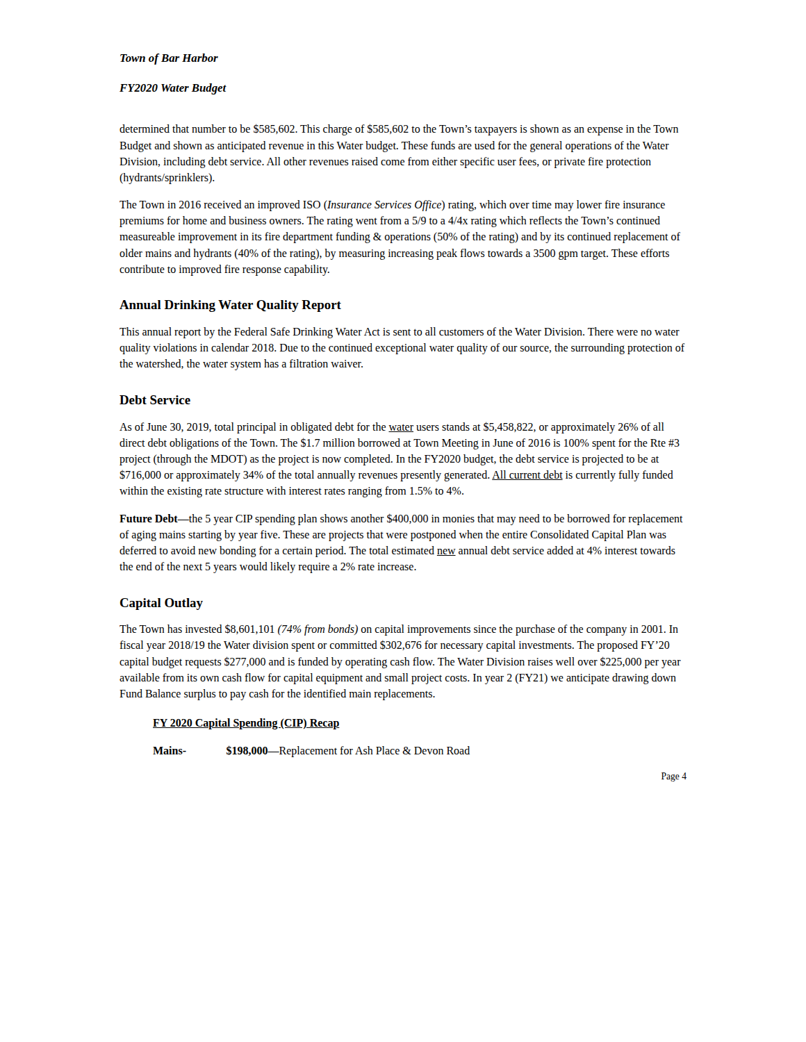Town of Bar Harbor
FY2020 Water Budget
determined that number to be $585,602. This charge of $585,602 to the Town’s taxpayers is shown as an expense in the Town Budget and shown as anticipated revenue in this Water budget. These funds are used for the general operations of the Water Division, including debt service. All other revenues raised come from either specific user fees, or private fire protection (hydrants/sprinklers).
The Town in 2016 received an improved ISO (Insurance Services Office) rating, which over time may lower fire insurance premiums for home and business owners. The rating went from a 5/9 to a 4/4x rating which reflects the Town’s continued measureable improvement in its fire department funding & operations (50% of the rating) and by its continued replacement of older mains and hydrants (40% of the rating), by measuring increasing peak flows towards a 3500 gpm target. These efforts contribute to improved fire response capability.
Annual Drinking Water Quality Report
This annual report by the Federal Safe Drinking Water Act is sent to all customers of the Water Division. There were no water quality violations in calendar 2018. Due to the continued exceptional water quality of our source, the surrounding protection of the watershed, the water system has a filtration waiver.
Debt Service
As of June 30, 2019, total principal in obligated debt for the water users stands at $5,458,822, or approximately 26% of all direct debt obligations of the Town. The $1.7 million borrowed at Town Meeting in June of 2016 is 100% spent for the Rte #3 project (through the MDOT) as the project is now completed. In the FY2020 budget, the debt service is projected to be at $716,000 or approximately 34% of the total annually revenues presently generated. All current debt is currently fully funded within the existing rate structure with interest rates ranging from 1.5% to 4%.
Future Debt—the 5 year CIP spending plan shows another $400,000 in monies that may need to be borrowed for replacement of aging mains starting by year five. These are projects that were postponed when the entire Consolidated Capital Plan was deferred to avoid new bonding for a certain period. The total estimated new annual debt service added at 4% interest towards the end of the next 5 years would likely require a 2% rate increase.
Capital Outlay
The Town has invested $8,601,101 (74% from bonds) on capital improvements since the purchase of the company in 2001. In fiscal year 2018/19 the Water division spent or committed $302,676 for necessary capital investments. The proposed FY’20 capital budget requests $277,000 and is funded by operating cash flow. The Water Division raises well over $225,000 per year available from its own cash flow for capital equipment and small project costs. In year 2 (FY21) we anticipate drawing down Fund Balance surplus to pay cash for the identified main replacements.
FY 2020 Capital Spending (CIP) Recap
Mains-$198,000—Replacement for Ash Place & Devon Road
Page 4